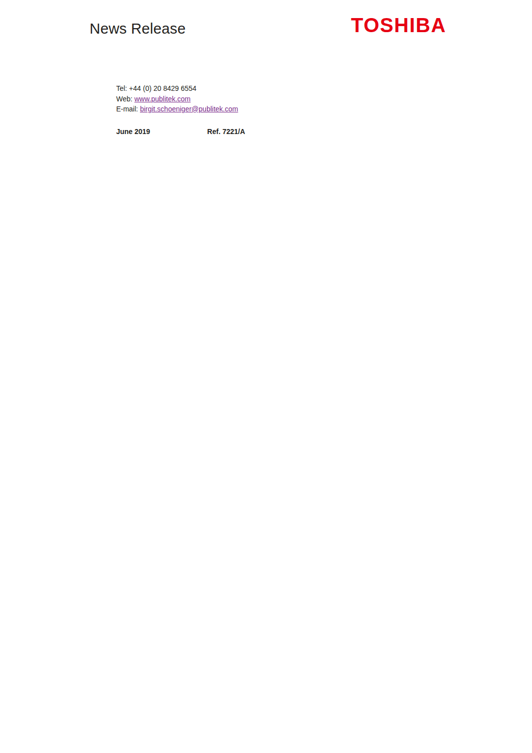News Release
TOSHIBA
Tel: +44 (0) 20 8429 6554
Web: www.publitek.com
E-mail: birgit.schoeniger@publitek.com
June 2019 Ref. 7221/A